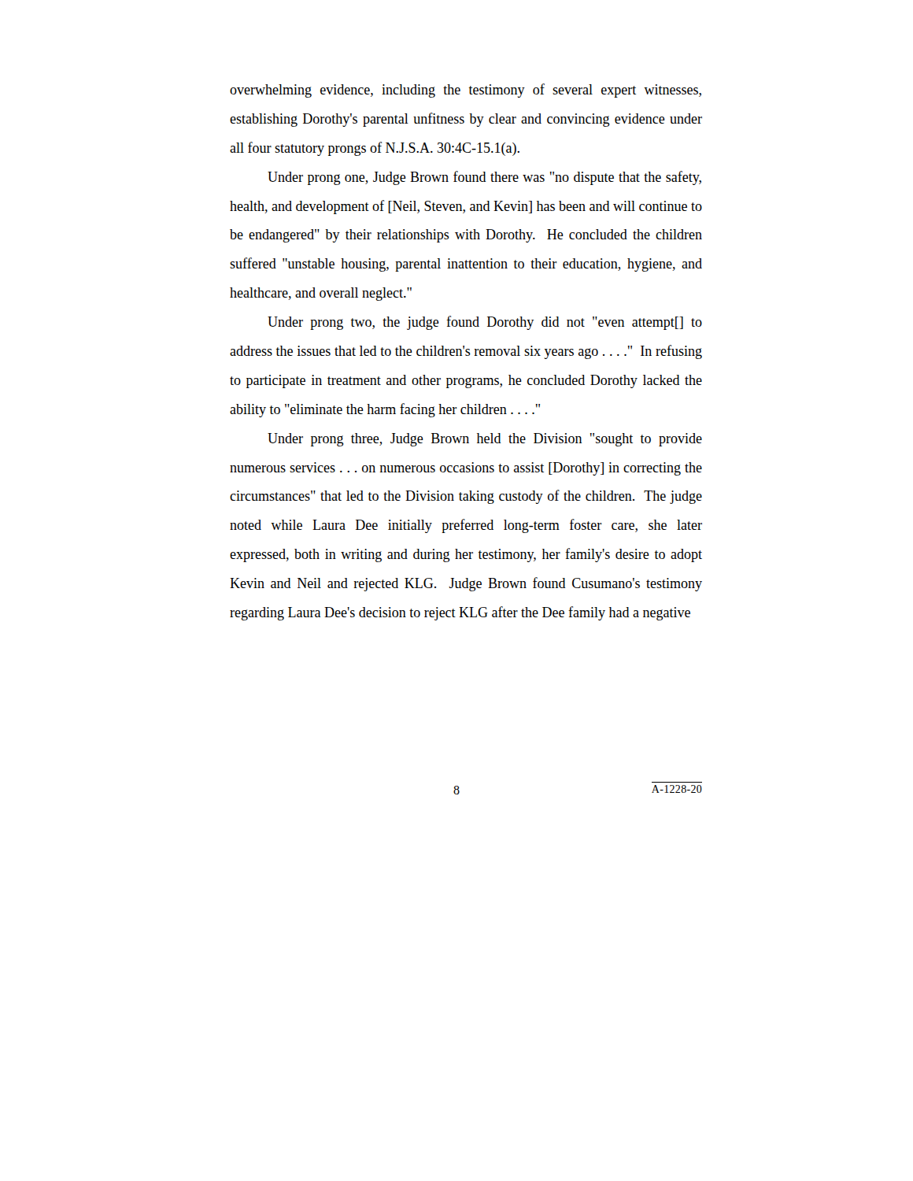overwhelming evidence, including the testimony of several expert witnesses, establishing Dorothy's parental unfitness by clear and convincing evidence under all four statutory prongs of N.J.S.A. 30:4C-15.1(a).
Under prong one, Judge Brown found there was "no dispute that the safety, health, and development of [Neil, Steven, and Kevin] has been and will continue to be endangered" by their relationships with Dorothy. He concluded the children suffered "unstable housing, parental inattention to their education, hygiene, and healthcare, and overall neglect."
Under prong two, the judge found Dorothy did not "even attempt[] to address the issues that led to the children's removal six years ago . . . ." In refusing to participate in treatment and other programs, he concluded Dorothy lacked the ability to "eliminate the harm facing her children . . . ."
Under prong three, Judge Brown held the Division "sought to provide numerous services . . . on numerous occasions to assist [Dorothy] in correcting the circumstances" that led to the Division taking custody of the children. The judge noted while Laura Dee initially preferred long-term foster care, she later expressed, both in writing and during her testimony, her family's desire to adopt Kevin and Neil and rejected KLG. Judge Brown found Cusumano's testimony regarding Laura Dee's decision to reject KLG after the Dee family had a negative
8
A-1228-20